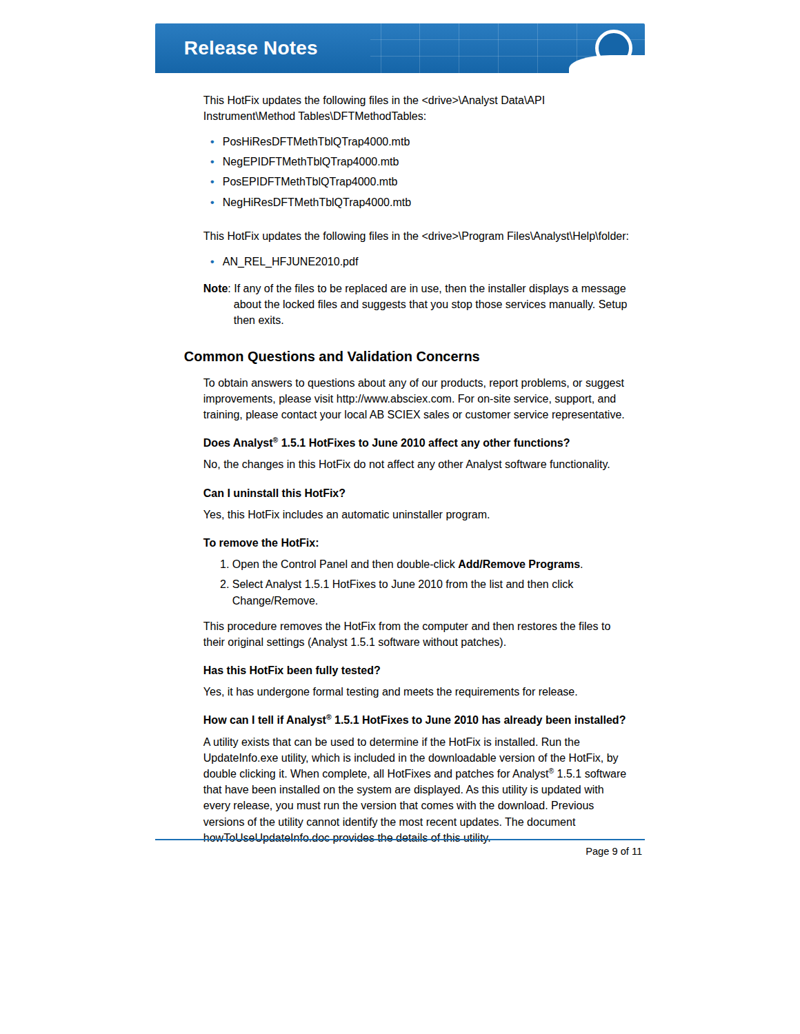Release Notes
This HotFix updates the following files in the <drive>\Analyst Data\API Instrument\Method Tables\DFTMethodTables:
PosHiResDFTMethTblQTrap4000.mtb
NegEPIDFTMethTblQTrap4000.mtb
PosEPIDFTMethTblQTrap4000.mtb
NegHiResDFTMethTblQTrap4000.mtb
This HotFix updates the following files in the <drive>\Program Files\Analyst\Help\folder:
AN_REL_HFJUNE2010.pdf
Note: If any of the files to be replaced are in use, then the installer displays a message about the locked files and suggests that you stop those services manually. Setup then exits.
Common Questions and Validation Concerns
To obtain answers to questions about any of our products, report problems, or suggest improvements, please visit http://www.absciex.com. For on-site service, support, and training, please contact your local AB SCIEX sales or customer service representative.
Does Analyst® 1.5.1 HotFixes to June 2010 affect any other functions?
No, the changes in this HotFix do not affect any other Analyst software functionality.
Can I uninstall this HotFix?
Yes, this HotFix includes an automatic uninstaller program.
To remove the HotFix:
Open the Control Panel and then double-click Add/Remove Programs.
Select Analyst 1.5.1 HotFixes to June 2010 from the list and then click Change/Remove.
This procedure removes the HotFix from the computer and then restores the files to their original settings (Analyst 1.5.1 software without patches).
Has this HotFix been fully tested?
Yes, it has undergone formal testing and meets the requirements for release.
How can I tell if Analyst® 1.5.1 HotFixes to June 2010 has already been installed?
A utility exists that can be used to determine if the HotFix is installed. Run the UpdateInfo.exe utility, which is included in the downloadable version of the HotFix, by double clicking it. When complete, all HotFixes and patches for Analyst® 1.5.1 software that have been installed on the system are displayed. As this utility is updated with every release, you must run the version that comes with the download. Previous versions of the utility cannot identify the most recent updates. The document howToUseUpdateInfo.doc provides the details of this utility.
Page 9 of 11